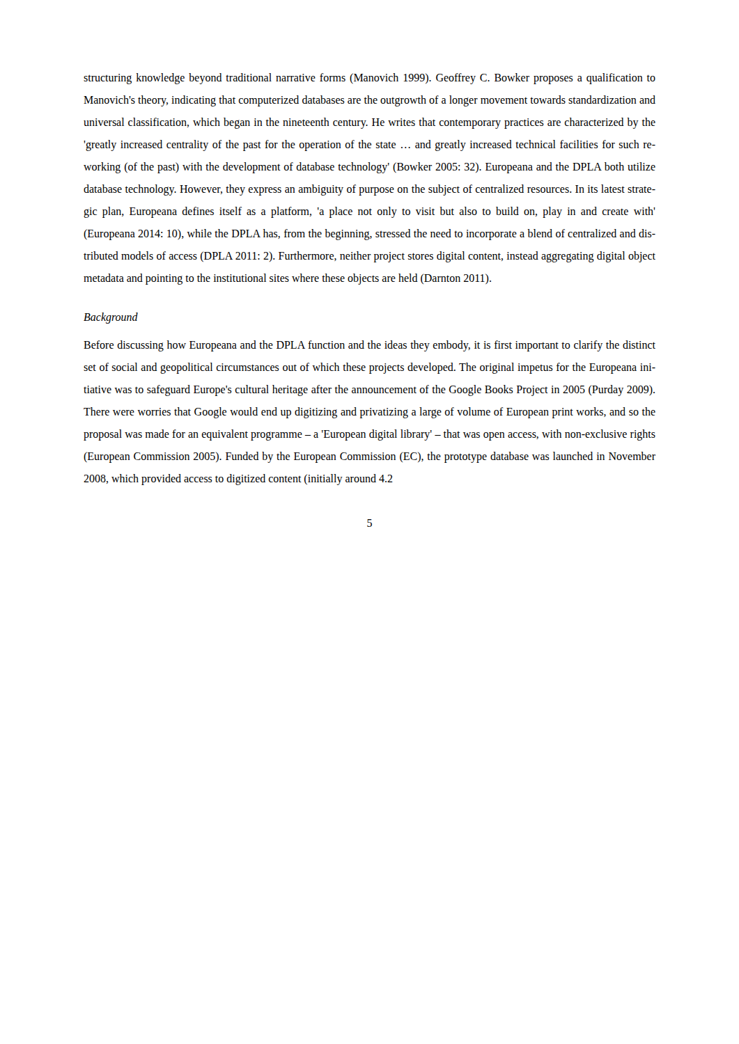structuring knowledge beyond traditional narrative forms (Manovich 1999). Geoffrey C. Bowker proposes a qualification to Manovich's theory, indicating that computerized databases are the outgrowth of a longer movement towards standardization and universal classification, which began in the nineteenth century. He writes that contemporary practices are characterized by the 'greatly increased centrality of the past for the operation of the state … and greatly increased technical facilities for such reworking (of the past) with the development of database technology' (Bowker 2005: 32). Europeana and the DPLA both utilize database technology. However, they express an ambiguity of purpose on the subject of centralized resources. In its latest strategic plan, Europeana defines itself as a platform, 'a place not only to visit but also to build on, play in and create with' (Europeana 2014: 10), while the DPLA has, from the beginning, stressed the need to incorporate a blend of centralized and distributed models of access (DPLA 2011: 2). Furthermore, neither project stores digital content, instead aggregating digital object metadata and pointing to the institutional sites where these objects are held (Darnton 2011).
Background
Before discussing how Europeana and the DPLA function and the ideas they embody, it is first important to clarify the distinct set of social and geopolitical circumstances out of which these projects developed. The original impetus for the Europeana initiative was to safeguard Europe's cultural heritage after the announcement of the Google Books Project in 2005 (Purday 2009). There were worries that Google would end up digitizing and privatizing a large of volume of European print works, and so the proposal was made for an equivalent programme – a 'European digital library' – that was open access, with non-exclusive rights (European Commission 2005). Funded by the European Commission (EC), the prototype database was launched in November 2008, which provided access to digitized content (initially around 4.2
5